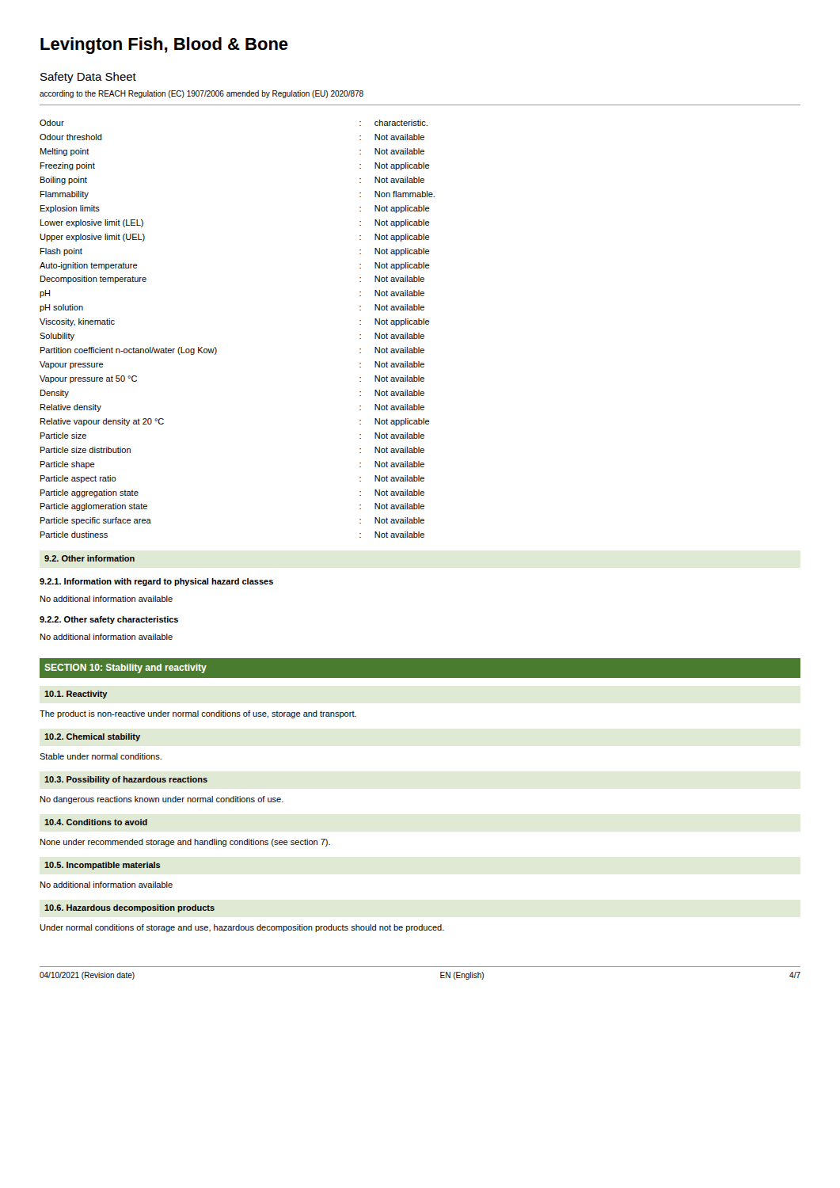Levington Fish, Blood & Bone
Safety Data Sheet
according to the REACH Regulation (EC) 1907/2006 amended by Regulation (EU) 2020/878
| Odour | : | characteristic. |
| Odour threshold | : | Not available |
| Melting point | : | Not available |
| Freezing point | : | Not applicable |
| Boiling point | : | Not available |
| Flammability | : | Non flammable. |
| Explosion limits | : | Not applicable |
| Lower explosive limit (LEL) | : | Not applicable |
| Upper explosive limit (UEL) | : | Not applicable |
| Flash point | : | Not applicable |
| Auto-ignition temperature | : | Not applicable |
| Decomposition temperature | : | Not available |
| pH | : | Not available |
| pH solution | : | Not available |
| Viscosity, kinematic | : | Not applicable |
| Solubility | : | Not available |
| Partition coefficient n-octanol/water (Log Kow) | : | Not available |
| Vapour pressure | : | Not available |
| Vapour pressure at 50 °C | : | Not available |
| Density | : | Not available |
| Relative density | : | Not available |
| Relative vapour density at 20 °C | : | Not applicable |
| Particle size | : | Not available |
| Particle size distribution | : | Not available |
| Particle shape | : | Not available |
| Particle aspect ratio | : | Not available |
| Particle aggregation state | : | Not available |
| Particle agglomeration state | : | Not available |
| Particle specific surface area | : | Not available |
| Particle dustiness | : | Not available |
9.2. Other information
9.2.1. Information with regard to physical hazard classes
No additional information available
9.2.2. Other safety characteristics
No additional information available
SECTION 10: Stability and reactivity
10.1. Reactivity
The product is non-reactive under normal conditions of use, storage and transport.
10.2. Chemical stability
Stable under normal conditions.
10.3. Possibility of hazardous reactions
No dangerous reactions known under normal conditions of use.
10.4. Conditions to avoid
None under recommended storage and handling conditions (see section 7).
10.5. Incompatible materials
No additional information available
10.6. Hazardous decomposition products
Under normal conditions of storage and use, hazardous decomposition products should not be produced.
04/10/2021 (Revision date) EN (English) 4/7